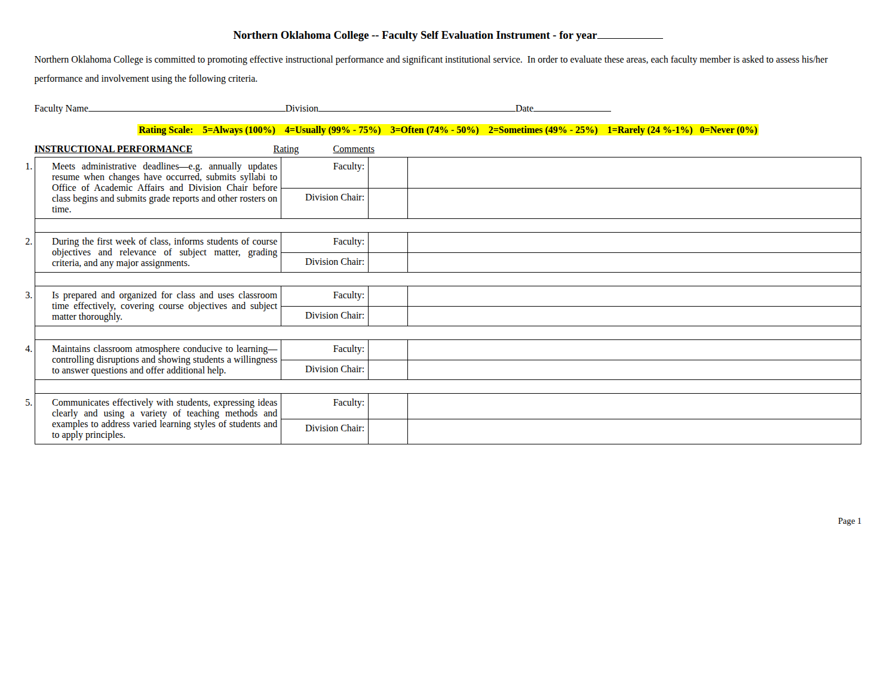Northern Oklahoma College -- Faculty Self Evaluation Instrument - for year
Northern Oklahoma College is committed to promoting effective instructional performance and significant institutional service. In order to evaluate these areas, each faculty member is asked to assess his/her performance and involvement using the following criteria.
Faculty Name Division Date
Rating Scale: 5=Always (100%) 4=Usually (99% - 75%) 3=Often (74% - 50%) 2=Sometimes (49% - 25%) 1=Rarely (24 %-1%) 0=Never (0%)
INSTRUCTIONAL PERFORMANCE Rating Comments
| 1. Meets administrative deadlines—e.g. annually updates resume when changes have occurred, submits syllabi to Office of Academic Affairs and Division Chair before class begins and submits grade reports and other rosters on time. | Faculty: | | |
| Division Chair: | | |
| 2. During the first week of class, informs students of course objectives and relevance of subject matter, grading criteria, and any major assignments. | Faculty: | | |
| Division Chair: | | |
| 3. Is prepared and organized for class and uses classroom time effectively, covering course objectives and subject matter thoroughly. | Faculty: | | |
| Division Chair: | | |
| 4. Maintains classroom atmosphere conducive to learning—controlling disruptions and showing students a willingness to answer questions and offer additional help. | Faculty: | | |
| Division Chair: | | |
| 5. Communicates effectively with students, expressing ideas clearly and using a variety of teaching methods and examples to address varied learning styles of students and to apply principles. | Faculty: | | |
| Division Chair: | | |
Page 1